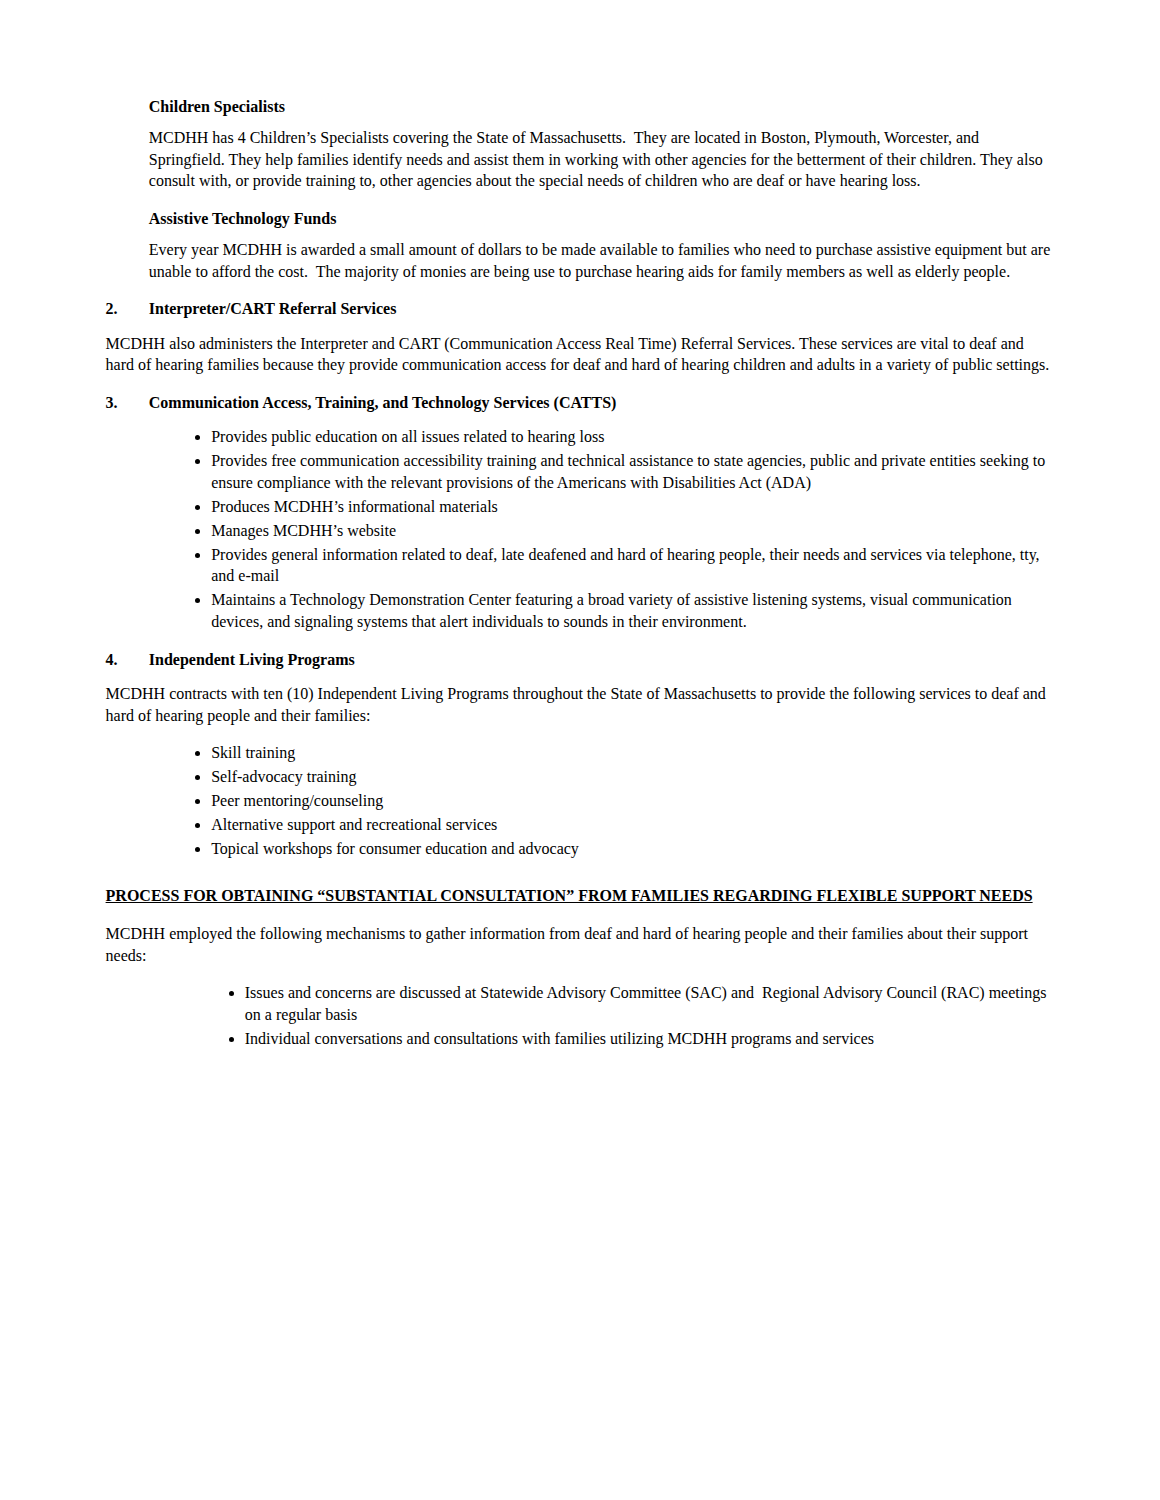Children Specialists
MCDHH has 4 Children’s Specialists covering the State of Massachusetts. They are located in Boston, Plymouth, Worcester, and Springfield. They help families identify needs and assist them in working with other agencies for the betterment of their children. They also consult with, or provide training to, other agencies about the special needs of children who are deaf or have hearing loss.
Assistive Technology Funds
Every year MCDHH is awarded a small amount of dollars to be made available to families who need to purchase assistive equipment but are unable to afford the cost. The majority of monies are being use to purchase hearing aids for family members as well as elderly people.
2. Interpreter/CART Referral Services
MCDHH also administers the Interpreter and CART (Communication Access Real Time) Referral Services. These services are vital to deaf and hard of hearing families because they provide communication access for deaf and hard of hearing children and adults in a variety of public settings.
3. Communication Access, Training, and Technology Services (CATTS)
Provides public education on all issues related to hearing loss
Provides free communication accessibility training and technical assistance to state agencies, public and private entities seeking to ensure compliance with the relevant provisions of the Americans with Disabilities Act (ADA)
Produces MCDHH’s informational materials
Manages MCDHH’s website
Provides general information related to deaf, late deafened and hard of hearing people, their needs and services via telephone, tty, and e-mail
Maintains a Technology Demonstration Center featuring a broad variety of assistive listening systems, visual communication devices, and signaling systems that alert individuals to sounds in their environment.
4. Independent Living Programs
MCDHH contracts with ten (10) Independent Living Programs throughout the State of Massachusetts to provide the following services to deaf and hard of hearing people and their families:
Skill training
Self-advocacy training
Peer mentoring/counseling
Alternative support and recreational services
Topical workshops for consumer education and advocacy
PROCESS FOR OBTAINING “SUBSTANTIAL CONSULTATION” FROM FAMILIES REGARDING FLEXIBLE SUPPORT NEEDS
MCDHH employed the following mechanisms to gather information from deaf and hard of hearing people and their families about their support needs:
Issues and concerns are discussed at Statewide Advisory Committee (SAC) and Regional Advisory Council (RAC) meetings on a regular basis
Individual conversations and consultations with families utilizing MCDHH programs and services